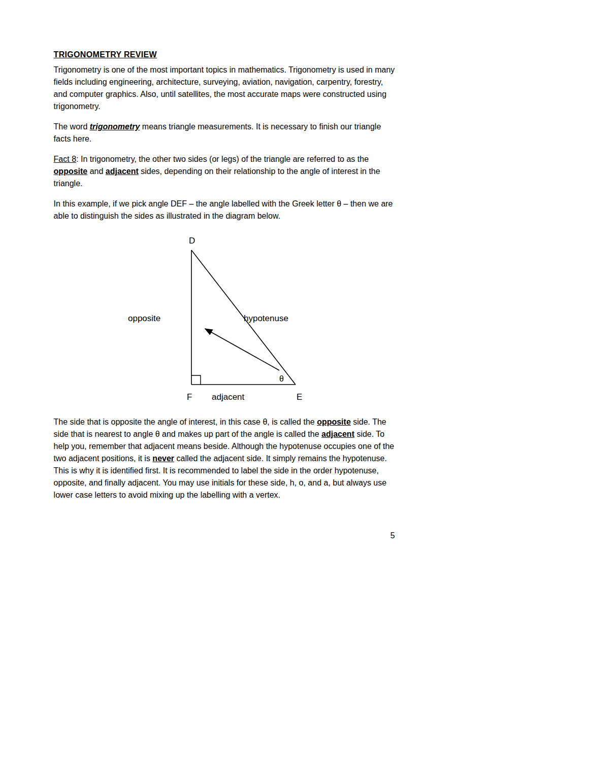TRIGONOMETRY REVIEW
Trigonometry is one of the most important topics in mathematics. Trigonometry is used in many fields including engineering, architecture, surveying, aviation, navigation, carpentry, forestry, and computer graphics. Also, until satellites, the most accurate maps were constructed using trigonometry.
The word trigonometry means triangle measurements. It is necessary to finish our triangle facts here.
Fact 8: In trigonometry, the other two sides (or legs) of the triangle are referred to as the opposite and adjacent sides, depending on their relationship to the angle of interest in the triangle.
In this example, if we pick angle DEF – the angle labelled with the Greek letter θ – then we are able to distinguish the sides as illustrated in the diagram below.
D F E opposite hypotenuse adjacent θ
The side that is opposite the angle of interest, in this case θ, is called the opposite side. The side that is nearest to angle θ and makes up part of the angle is called the adjacent side. To help you, remember that adjacent means beside. Although the hypotenuse occupies one of the two adjacent positions, it is never called the adjacent side. It simply remains the hypotenuse. This is why it is identified first. It is recommended to label the side in the order hypotenuse, opposite, and finally adjacent. You may use initials for these side, h, o, and a, but always use lower case letters to avoid mixing up the labelling with a vertex.
5